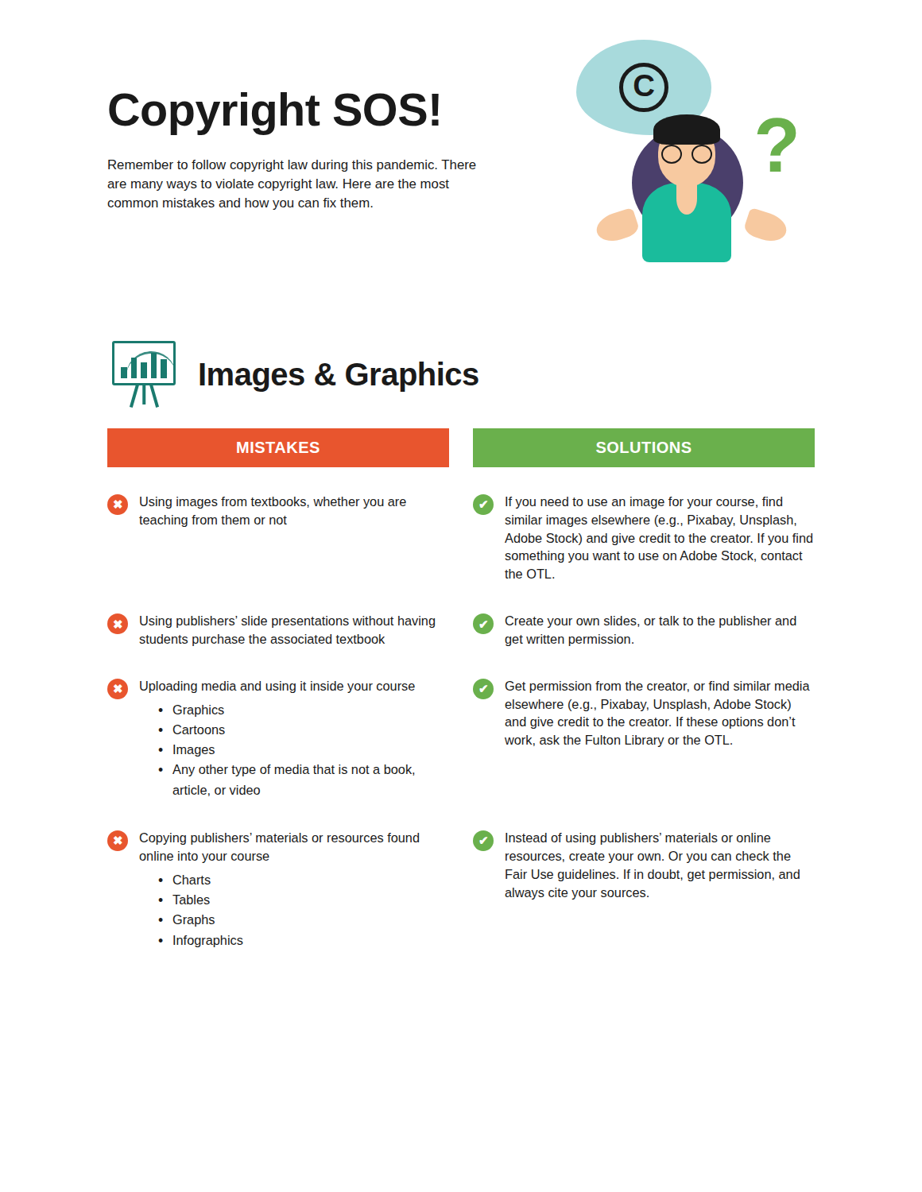Copyright SOS!
Remember to follow copyright law during this pandemic. There are many ways to violate copyright law. Here are the most common mistakes and how you can fix them.
C
?
Images & Graphics
MISTAKES
SOLUTIONS
✖
Using images from textbooks, whether you are teaching from them or not
✔
If you need to use an image for your course, find similar images elsewhere (e.g., Pixabay, Unsplash, Adobe Stock) and give credit to the creator. If you find something you want to use on Adobe Stock, contact the OTL.
✖
Using publishers’ slide presentations without having students purchase the associated textbook
✔
Create your own slides, or talk to the publisher and get written permission.
✖
Uploading media and using it inside your course
Graphics
Cartoons
Images
Any other type of media that is not a book, article, or video
✔
Get permission from the creator, or find similar media elsewhere (e.g., Pixabay, Unsplash, Adobe Stock) and give credit to the creator. If these options don’t work, ask the Fulton Library or the OTL.
✖
Copying publishers’ materials or resources found online into your course
Charts
Tables
Graphs
Infographics
✔
Instead of using publishers’ materials or online resources, create your own. Or you can check the Fair Use guidelines. If in doubt, get permission, and always cite your sources.